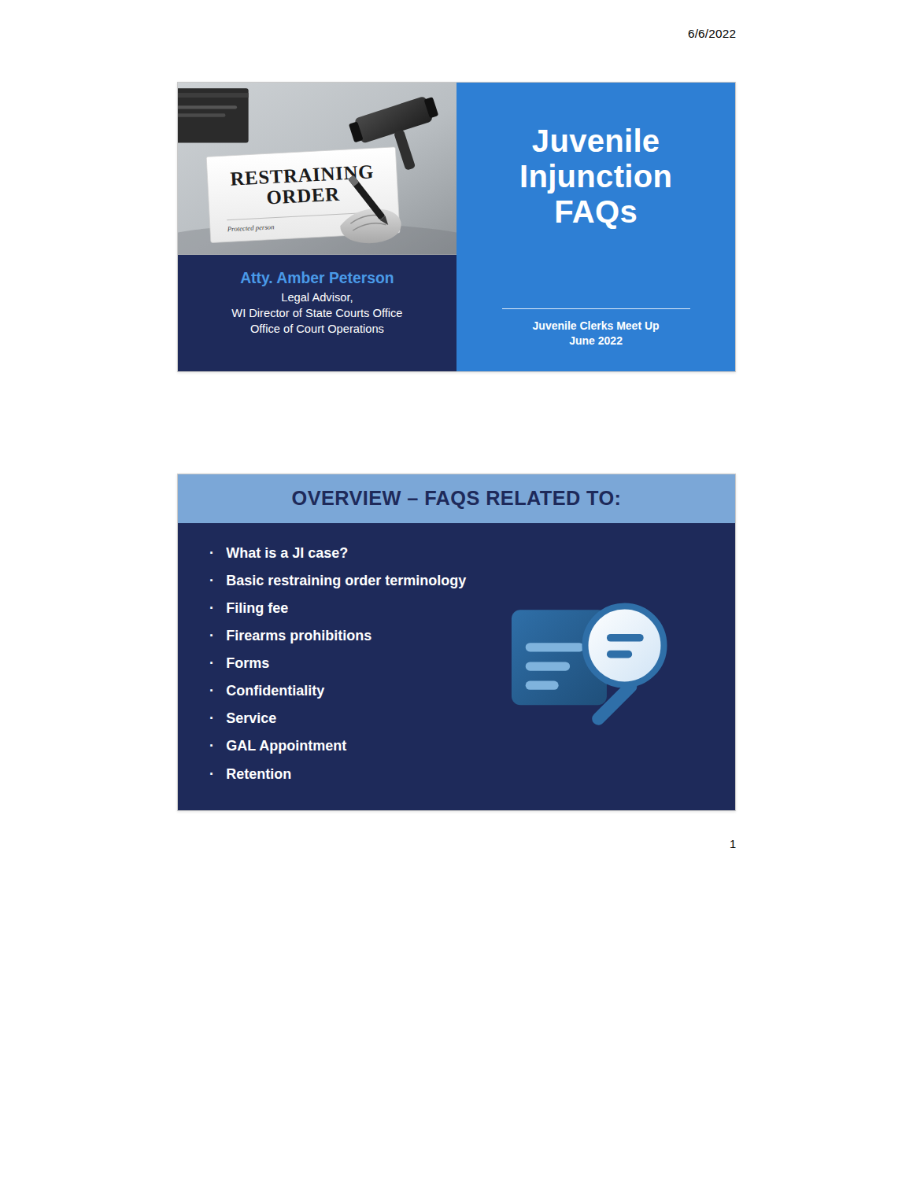6/6/2022
RESTRAINING ORDER Protected person
Juvenile
Injunction
FAQs
Juvenile Clerks Meet Up
June 2022
Atty. Amber Peterson
Legal Advisor,
WI Director of State Courts Office
Office of Court Operations
OVERVIEW – FAQS RELATED TO:
What is a JI case?
Basic restraining order terminology
Filing fee
Firearms prohibitions
Forms
Confidentiality
Service
GAL Appointment
Retention
1